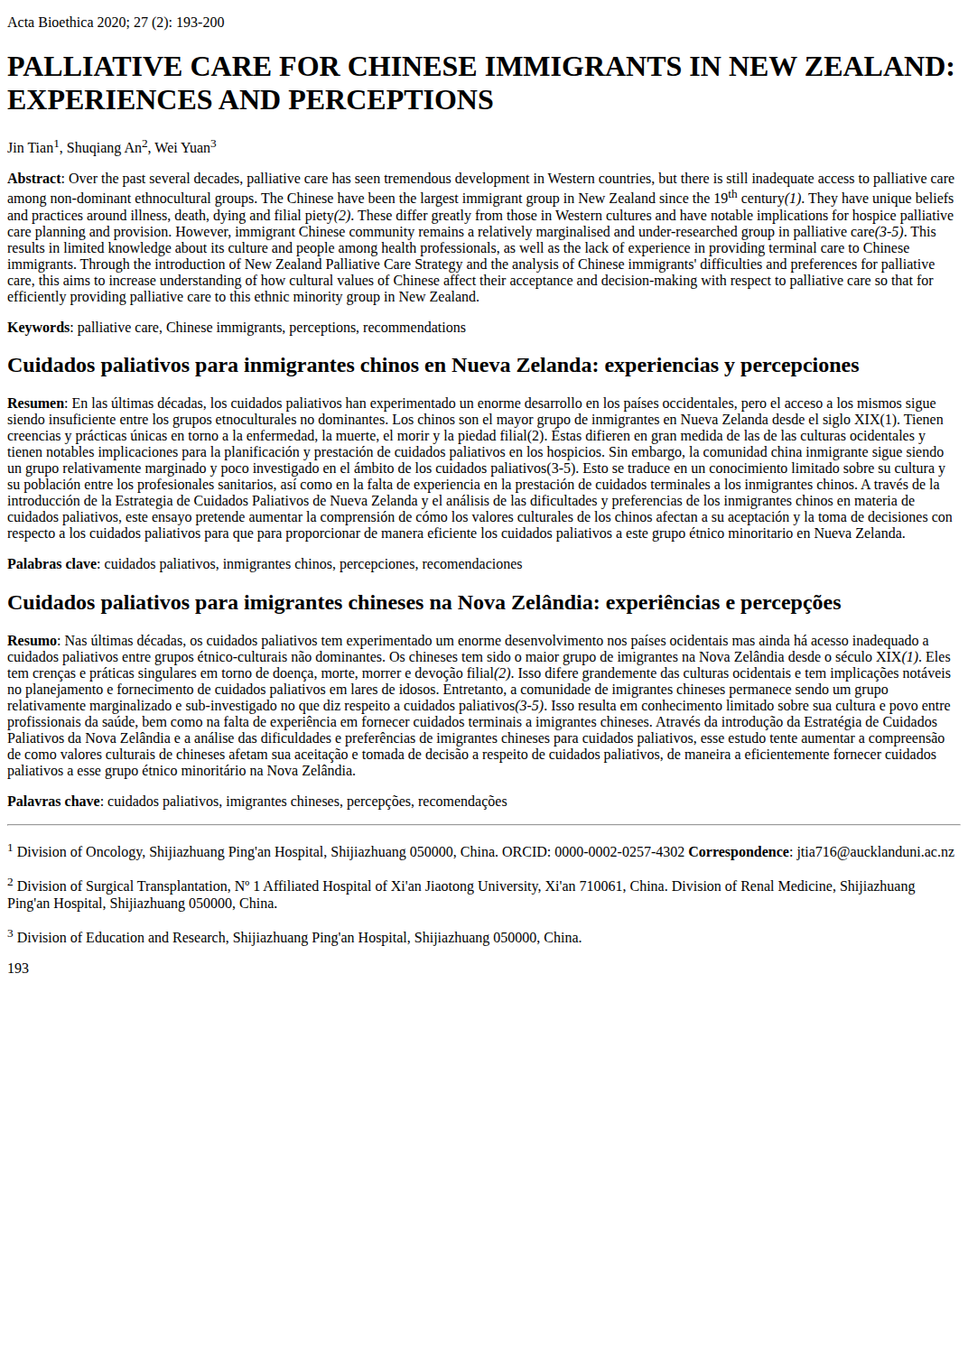Acta Bioethica 2020; 27 (2): 193-200
PALLIATIVE CARE FOR CHINESE IMMIGRANTS IN NEW ZEALAND: EXPERIENCES AND PERCEPTIONS
Jin Tian1, Shuqiang An2, Wei Yuan3
Abstract: Over the past several decades, palliative care has seen tremendous development in Western countries, but there is still inadequate access to palliative care among non-dominant ethnocultural groups. The Chinese have been the largest immigrant group in New Zealand since the 19th century(1). They have unique beliefs and practices around illness, death, dying and filial piety(2). These differ greatly from those in Western cultures and have notable implications for hospice palliative care planning and provision. However, immigrant Chinese community remains a relatively marginalised and under-researched group in palliative care(3-5). This results in limited knowledge about its culture and people among health professionals, as well as the lack of experience in providing terminal care to Chinese immigrants. Through the introduction of New Zealand Palliative Care Strategy and the analysis of Chinese immigrants' difficulties and preferences for palliative care, this aims to increase understanding of how cultural values of Chinese affect their acceptance and decision-making with respect to palliative care so that for efficiently providing palliative care to this ethnic minority group in New Zealand.
Keywords: palliative care, Chinese immigrants, perceptions, recommendations
Cuidados paliativos para inmigrantes chinos en Nueva Zelanda: experiencias y percepciones
Resumen: En las últimas décadas, los cuidados paliativos han experimentado un enorme desarrollo en los países occidentales, pero el acceso a los mismos sigue siendo insuficiente entre los grupos etnoculturales no dominantes. Los chinos son el mayor grupo de inmigrantes en Nueva Zelanda desde el siglo XIX(1). Tienen creencias y prácticas únicas en torno a la enfermedad, la muerte, el morir y la piedad filial(2). Éstas difieren en gran medida de las de las culturas ocidentales y tienen notables implicaciones para la planificación y prestación de cuidados paliativos en los hospicios. Sin embargo, la comunidad china inmigrante sigue siendo un grupo relativamente marginado y poco investigado en el ámbito de los cuidados paliativos(3-5). Esto se traduce en un conocimiento limitado sobre su cultura y su población entre los profesionales sanitarios, así como en la falta de experiencia en la prestación de cuidados terminales a los inmigrantes chinos. A través de la introducción de la Estrategia de Cuidados Paliativos de Nueva Zelanda y el análisis de las dificultades y preferencias de los inmigrantes chinos en materia de cuidados paliativos, este ensayo pretende aumentar la comprensión de cómo los valores culturales de los chinos afectan a su aceptación y la toma de decisiones con respecto a los cuidados paliativos para que para proporcionar de manera eficiente los cuidados paliativos a este grupo étnico minoritario en Nueva Zelanda.
Palabras clave: cuidados paliativos, inmigrantes chinos, percepciones, recomendaciones
Cuidados paliativos para imigrantes chineses na Nova Zelândia: experiências e percepções
Resumo: Nas últimas décadas, os cuidados paliativos tem experimentado um enorme desenvolvimento nos países ocidentais mas ainda há acesso inadequado a cuidados paliativos entre grupos étnico-culturais não dominantes. Os chineses tem sido o maior grupo de imigrantes na Nova Zelândia desde o século XIX(1). Eles tem crenças e práticas singulares em torno de doença, morte, morrer e devoção filial(2). Isso difere grandemente das culturas ocidentais e tem implicações notáveis no planejamento e fornecimento de cuidados paliativos em lares de idosos. Entretanto, a comunidade de imigrantes chineses permanece sendo um grupo relativamente marginalizado e sub-investigado no que diz respeito a cuidados paliativos(3-5). Isso resulta em conhecimento limitado sobre sua cultura e povo entre profissionais da saúde, bem como na falta de experiência em fornecer cuidados terminais a imigrantes chineses. Através da introdução da Estratégia de Cuidados Paliativos da Nova Zelândia e a análise das dificuldades e preferências de imigrantes chineses para cuidados paliativos, esse estudo tente aumentar a compreensão de como valores culturais de chineses afetam sua aceitação e tomada de decisão a respeito de cuidados paliativos, de maneira a eficientemente fornecer cuidados paliativos a esse grupo étnico minoritário na Nova Zelândia.
Palavras chave: cuidados paliativos, imigrantes chineses, percepções, recomendações
1 Division of Oncology, Shijiazhuang Ping'an Hospital, Shijiazhuang 050000, China. ORCID: 0000-0002-0257-4302 Correspondence: jtia716@aucklanduni.ac.nz
2 Division of Surgical Transplantation, Nº 1 Affiliated Hospital of Xi'an Jiaotong University, Xi'an 710061, China. Division of Renal Medicine, Shijiazhuang Ping'an Hospital, Shijiazhuang 050000, China.
3 Division of Education and Research, Shijiazhuang Ping'an Hospital, Shijiazhuang 050000, China.
193